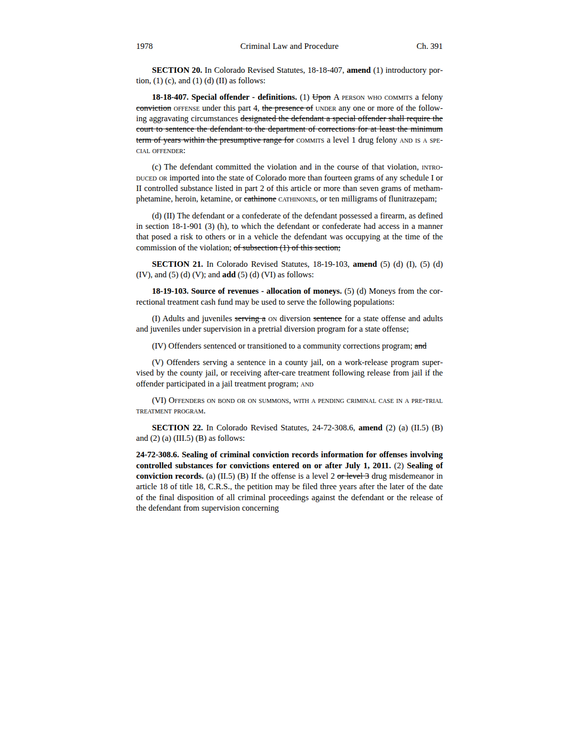1978
Criminal Law and Procedure
Ch. 391
SECTION 20. In Colorado Revised Statutes, 18-18-407, amend (1) introductory portion, (1) (c), and (1) (d) (II) as follows:
18-18-407. Special offender - definitions. (1) Upon A person who commits a felony conviction offense under this part 4, the presence of under any one or more of the following aggravating circumstances designated the defendant a special offender shall require the court to sentence the defendant to the department of corrections for at least the minimum term of years within the presumptive range for commits a level 1 drug felony and is a special offender:
(c) The defendant committed the violation and in the course of that violation, introduced or imported into the state of Colorado more than fourteen grams of any schedule I or II controlled substance listed in part 2 of this article or more than seven grams of methamphetamine, heroin, ketamine, or cathinone cathinones, or ten milligrams of flunitrazepam;
(d) (II) The defendant or a confederate of the defendant possessed a firearm, as defined in section 18-1-901 (3) (h), to which the defendant or confederate had access in a manner that posed a risk to others or in a vehicle the defendant was occupying at the time of the commission of the violation; of subsection (1) of this section;
SECTION 21. In Colorado Revised Statutes, 18-19-103, amend (5) (d) (I), (5) (d) (IV), and (5) (d) (V); and add (5) (d) (VI) as follows:
18-19-103. Source of revenues - allocation of moneys. (5) (d) Moneys from the correctional treatment cash fund may be used to serve the following populations:
(I) Adults and juveniles serving a on diversion sentence for a state offense and adults and juveniles under supervision in a pretrial diversion program for a state offense;
(IV) Offenders sentenced or transitioned to a community corrections program; and
(V) Offenders serving a sentence in a county jail, on a work-release program supervised by the county jail, or receiving after-care treatment following release from jail if the offender participated in a jail treatment program; and
(VI) Offenders on bond or on summons, with a pending criminal case in a pre-trial treatment program.
SECTION 22. In Colorado Revised Statutes, 24-72-308.6, amend (2) (a) (II.5) (B) and (2) (a) (III.5) (B) as follows:
24-72-308.6. Sealing of criminal conviction records information for offenses involving controlled substances for convictions entered on or after July 1, 2011. (2) Sealing of conviction records. (a) (II.5) (B) If the offense is a level 2 or level 3 drug misdemeanor in article 18 of title 18, C.R.S., the petition may be filed three years after the later of the date of the final disposition of all criminal proceedings against the defendant or the release of the defendant from supervision concerning